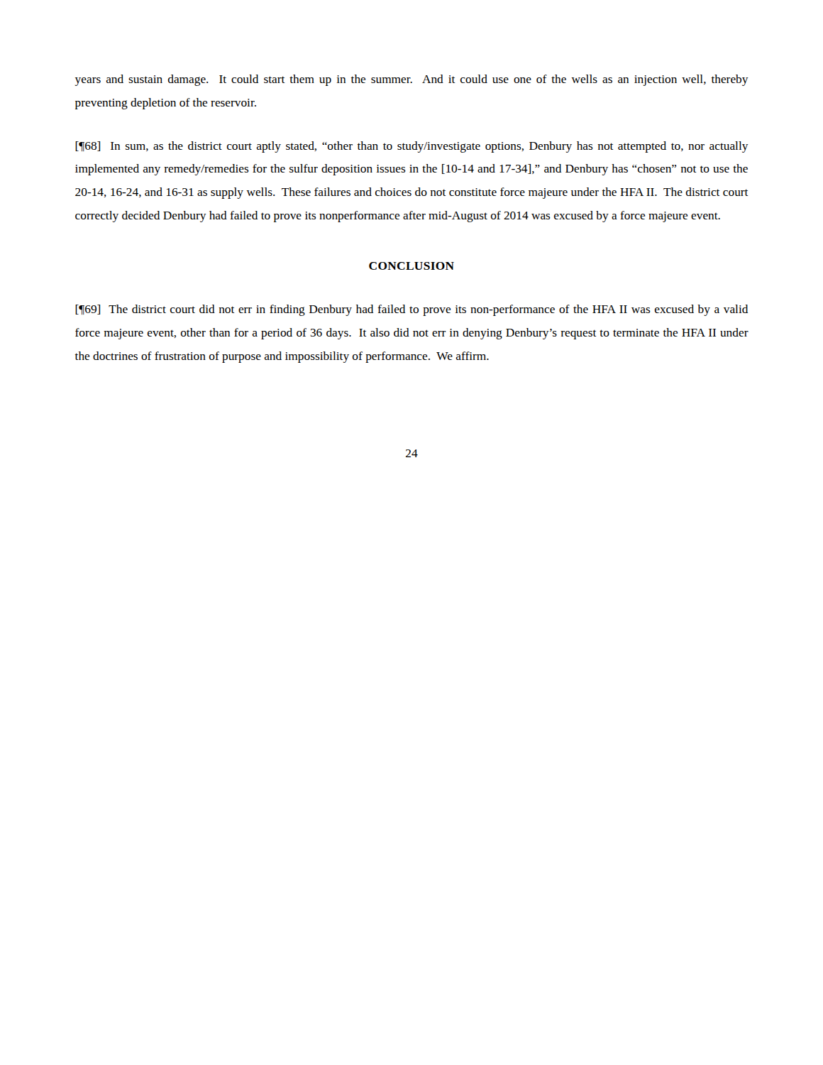years and sustain damage. It could start them up in the summer. And it could use one of the wells as an injection well, thereby preventing depletion of the reservoir.
[¶68] In sum, as the district court aptly stated, “other than to study/investigate options, Denbury has not attempted to, nor actually implemented any remedy/remedies for the sulfur deposition issues in the [10-14 and 17-34],” and Denbury has “chosen” not to use the 20-14, 16-24, and 16-31 as supply wells. These failures and choices do not constitute force majeure under the HFA II. The district court correctly decided Denbury had failed to prove its nonperformance after mid-August of 2014 was excused by a force majeure event.
CONCLUSION
[¶69] The district court did not err in finding Denbury had failed to prove its non-performance of the HFA II was excused by a valid force majeure event, other than for a period of 36 days. It also did not err in denying Denbury’s request to terminate the HFA II under the doctrines of frustration of purpose and impossibility of performance. We affirm.
24